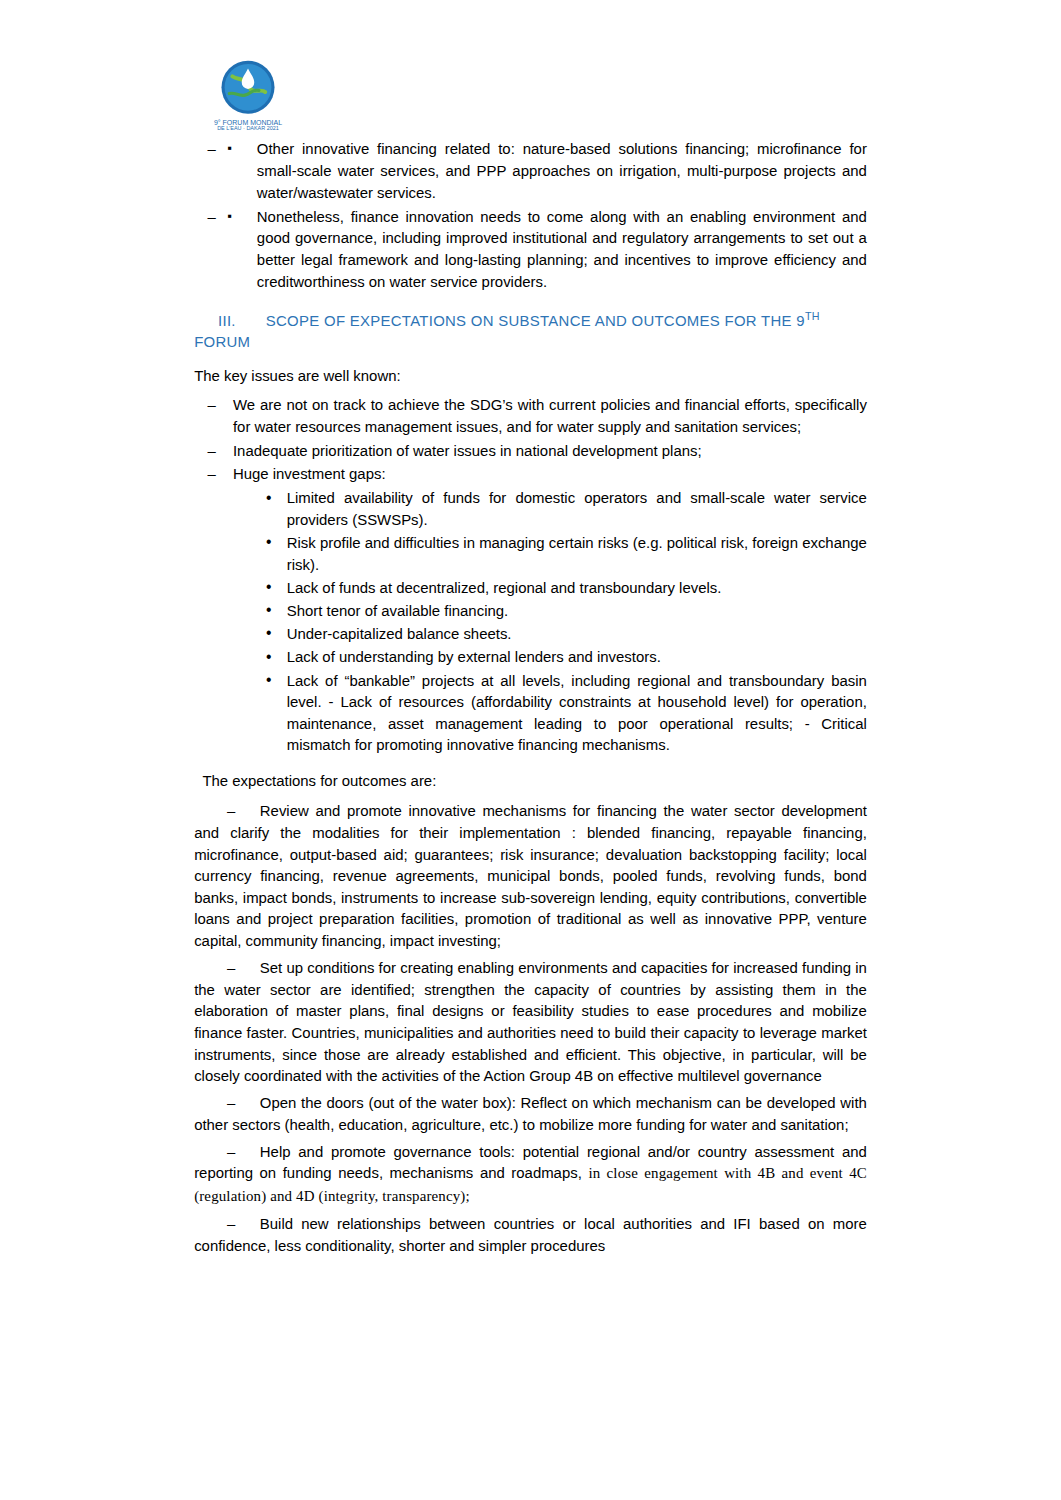9° FORUM MONDIAL DE L'EAU · DAKAR 2021
▪Other innovative financing related to: nature-based solutions financing; microfinance for small-scale water services, and PPP approaches on irrigation, multi-purpose projects and water/wastewater services.
▪Nonetheless, finance innovation needs to come along with an enabling environment and good governance, including improved institutional and regulatory arrangements to set out a better legal framework and long-lasting planning; and incentives to improve efficiency and creditworthiness on water service providers.
III. Scope of expectations on substance and outcomes for the 9th Forum
The key issues are well known:
We are not on track to achieve the SDG’s with current policies and financial efforts, specifically for water resources management issues, and for water supply and sanitation services;
Inadequate prioritization of water issues in national development plans;
Huge investment gaps:
Limited availability of funds for domestic operators and small-scale water service providers (SSWSPs).
Risk profile and difficulties in managing certain risks (e.g. political risk, foreign exchange risk).
Lack of funds at decentralized, regional and transboundary levels.
Short tenor of available financing.
Under-capitalized balance sheets.
Lack of understanding by external lenders and investors.
Lack of “bankable” projects at all levels, including regional and transboundary basin level. - Lack of resources (affordability constraints at household level) for operation, maintenance, asset management leading to poor operational results; - Critical mismatch for promoting innovative financing mechanisms.
The expectations for outcomes are:
–Review and promote innovative mechanisms for financing the water sector development and clarify the modalities for their implementation : blended financing, repayable financing, microfinance, output-based aid; guarantees; risk insurance; devaluation backstopping facility; local currency financing, revenue agreements, municipal bonds, pooled funds, revolving funds, bond banks, impact bonds, instruments to increase sub-sovereign lending, equity contributions, convertible loans and project preparation facilities, promotion of traditional as well as innovative PPP, venture capital, community financing, impact investing;
–Set up conditions for creating enabling environments and capacities for increased funding in the water sector are identified; strengthen the capacity of countries by assisting them in the elaboration of master plans, final designs or feasibility studies to ease procedures and mobilize finance faster. Countries, municipalities and authorities need to build their capacity to leverage market instruments, since those are already established and efficient. This objective, in particular, will be closely coordinated with the activities of the Action Group 4B on effective multilevel governance
–Open the doors (out of the water box): Reflect on which mechanism can be developed with other sectors (health, education, agriculture, etc.) to mobilize more funding for water and sanitation;
–Help and promote governance tools: potential regional and/or country assessment and reporting on funding needs, mechanisms and roadmaps, in close engagement with 4B and event 4C (regulation) and 4D (integrity, transparency);
–Build new relationships between countries or local authorities and IFI based on more confidence, less conditionality, shorter and simpler procedures